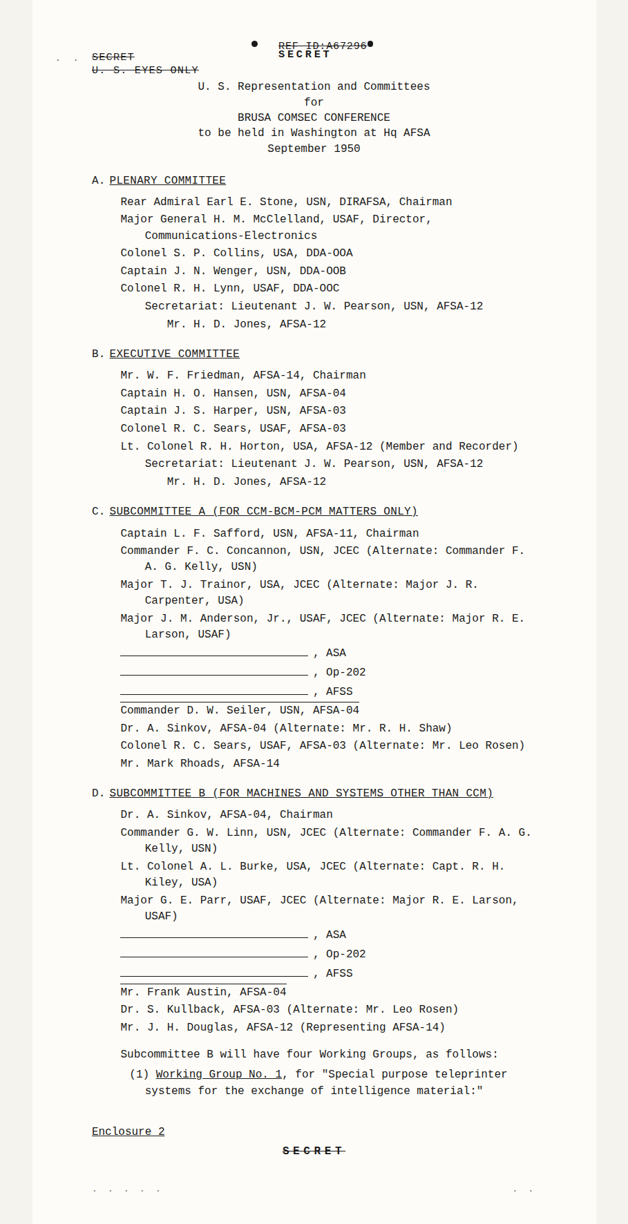. .
REF ID:A67296 SECRET
SECRET U. S. EYES ONLY
U. S. Representation and Committees for BRUSA COMSEC CONFERENCE to be held in Washington at Hq AFSA September 1950
A. PLENARY COMMITTEE
Rear Admiral Earl E. Stone, USN, DIRAFSA, Chairman
Major General H. M. McClelland, USAF, Director, Communications-Electronics
Colonel S. P. Collins, USA, DDA-OOA
Captain J. N. Wenger, USN, DDA-OOB
Colonel R. H. Lynn, USAF, DDA-OOC
Secretariat: Lieutenant J. W. Pearson, USN, AFSA-12
Mr. H. D. Jones, AFSA-12
B. EXECUTIVE COMMITTEE
Mr. W. F. Friedman, AFSA-14, Chairman
Captain H. O. Hansen, USN, AFSA-04
Captain J. S. Harper, USN, AFSA-03
Colonel R. C. Sears, USAF, AFSA-03
Lt. Colonel R. H. Horton, USA, AFSA-12 (Member and Recorder)
Secretariat: Lieutenant J. W. Pearson, USN, AFSA-12
Mr. H. D. Jones, AFSA-12
C. SUBCOMMITTEE A (FOR CCM-BCM-PCM MATTERS ONLY)
Captain L. F. Safford, USN, AFSA-11, Chairman
Commander F. C. Concannon, USN, JCEC (Alternate: Commander F. A. G. Kelly, USN)
Major T. J. Trainor, USA, JCEC (Alternate: Major J. R. Carpenter, USA)
Major J. M. Anderson, Jr., USAF, JCEC (Alternate: Major R. E. Larson, USAF)
, ASA
, Op-202
, AFSS
Commander D. W. Seiler, USN, AFSA-04
Dr. A. Sinkov, AFSA-04 (Alternate: Mr. R. H. Shaw)
Colonel R. C. Sears, USAF, AFSA-03 (Alternate: Mr. Leo Rosen)
Mr. Mark Rhoads, AFSA-14
D. SUBCOMMITTEE B (FOR MACHINES AND SYSTEMS OTHER THAN CCM)
Dr. A. Sinkov, AFSA-04, Chairman
Commander G. W. Linn, USN, JCEC (Alternate: Commander F. A. G. Kelly, USN)
Lt. Colonel A. L. Burke, USA, JCEC (Alternate: Capt. R. H. Kiley, USA)
Major G. E. Parr, USAF, JCEC (Alternate: Major R. E. Larson, USAF)
, ASA
, Op-202
, AFSS
Mr. Frank Austin, AFSA-04
Dr. S. Kullback, AFSA-03 (Alternate: Mr. Leo Rosen)
Mr. J. H. Douglas, AFSA-12 (Representing AFSA-14)
Subcommittee B will have four Working Groups, as follows:
(1) Working Group No. 1, for "Special purpose teleprinter systems for the exchange of intelligence material:"
Enclosure 2
SECRET
. . . . . . .